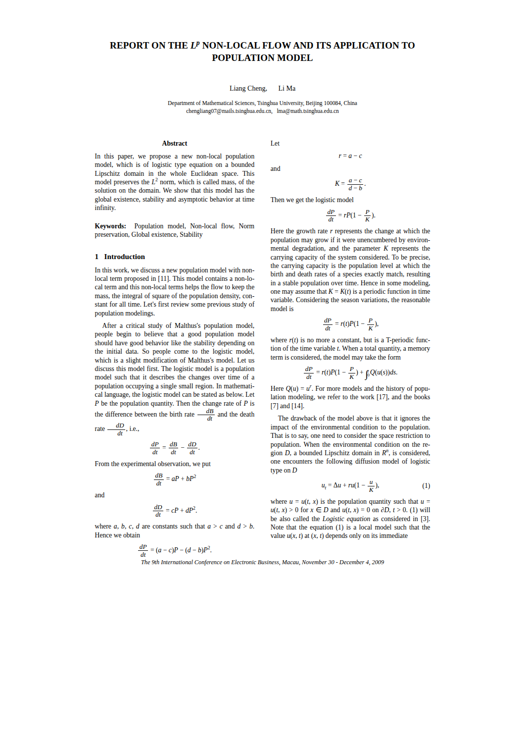REPORT ON THE Lp NON-LOCAL FLOW AND ITS APPLICATION TO
POPULATION MODEL
Liang Cheng, Li Ma
Department of Mathematical Sciences, Tsinghua University, Beijing 100084, China
chengliang07@mails.tsinghua.edu.cn, lma@math.tsinghua.edu.cn
Abstract
In this paper, we propose a new non-local population model, which is of logistic type equation on a bounded Lipschitz domain in the whole Euclidean space. This model preserves the L2 norm, which is called mass, of the solution on the domain. We show that this model has the global existence, stability and asymptotic behavior at time infinity.
Keywords: Population model, Non-local flow, Norm preservation, Global existence, Stability
1 Introduction
In this work, we discuss a new population model with non-local term proposed in [11]. This model contains a non-local term and this non-local terms helps the flow to keep the mass, the integral of square of the population density, constant for all time. Let's first review some previous study of population modelings.
After a critical study of Malthus's population model, people begin to believe that a good population model should have good behavior like the stability depending on the initial data. So people come to the logistic model, which is a slight modification of Malthus's model. Let us discuss this model first. The logistic model is a population model such that it describes the changes over time of a population occupying a single small region. In mathematical language, the logistic model can be stated as below. Let P be the population quantity. Then the change rate of P is the difference between the birth rate dB dt and the death rate dD dt, i.e.,
dP dt = dB dt − dD dt.
From the experimental observation, we put
dB dt = aP + bP2
and
dD dt = cP + dP2.
where a, b, c, d are constants such that a > c and d > b. Hence we obtain
dP dt = (a − c)P − (d − b)P2.
Let
r = a − c
and
K = a − c d − b.
Then we get the logistic model
dP dt = rP(1 − PK).
Here the growth rate r represents the change at which the population may grow if it were unencumbered by environmental degradation, and the parameter K represents the carrying capacity of the system considered. To be precise, the carrying capacity is the population level at which the birth and death rates of a species exactly match, resulting in a stable population over time. Hence in some modeling, one may assume that K = K(t) is a periodic function in time variable. Considering the season variations, the reasonable model is
dP dt = r(t)P(1 − PK),
where r(t) is no more a constant, but is a T-periodic function of the time variable t. When a total quantity, a memory term is considered, the model may take the form
dP dt = r(t)P(1 − PK) + ∫t 0 Q(u(s))ds.
Here Q(u) = ur. For more models and the history of population modeling, we refer to the work [17], and the books [7] and [14].
The drawback of the model above is that it ignores the impact of the environmental condition to the population. That is to say, one need to consider the space restriction to population. When the environmental condition on the region D, a bounded Lipschitz domain in Rn, is considered, one encounters the following diffusion model of logistic type on D
ut = Δu + ru(1 − uK),(1)
where u = u(t, x) is the population quantity such that u = u(t, x) > 0 for x ∈ D and u(t, x) = 0 on ∂D, t > 0. (1) will be also called the Logistic equation as considered in [3]. Note that the equation (1) is a local model such that the value u(x, t) at (x, t) depends only on its immediate
The 9th International Conference on Electronic Business, Macau, November 30 - December 4, 2009